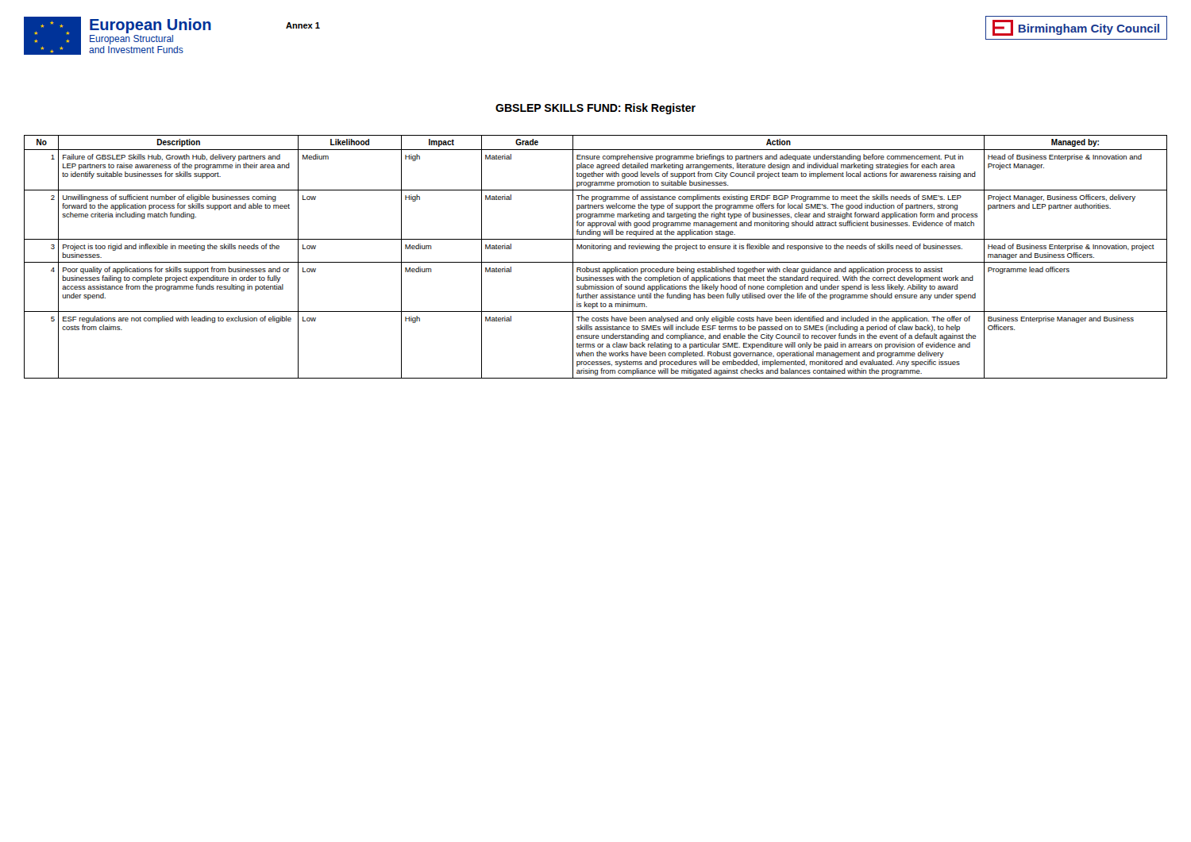★ ★ ★ ★ ★ ★ ★ ★ ★ ★
European Union
European Structural
and Investment Funds
Annex 1
Birmingham City Council
GBSLEP SKILLS FUND: Risk Register
| No | Description | Likelihood | Impact | Grade | Action | Managed by: |
| --- | --- | --- | --- | --- | --- | --- |
| 1 | Failure of GBSLEP Skills Hub, Growth Hub, delivery partners and LEP partners to raise awareness of the programme in their area and to identify suitable businesses for skills support. | Medium | High | Material | Ensure comprehensive programme briefings to partners and adequate understanding before commencement. Put in place agreed detailed marketing arrangements, literature design and individual marketing strategies for each area together with good levels of support from City Council project team to implement local actions for awareness raising and programme promotion to suitable businesses. | Head of Business Enterprise & Innovation and Project Manager. |
| 2 | Unwillingness of sufficient number of eligible businesses coming forward to the application process for skills support and able to meet scheme criteria including match funding. | Low | High | Material | The programme of assistance compliments existing ERDF BGP Programme to meet the skills needs of SME's. LEP partners welcome the type of support the programme offers for local SME's. The good induction of partners, strong programme marketing and targeting the right type of businesses, clear and straight forward application form and process for approval with good programme management and monitoring should attract sufficient businesses. Evidence of match funding will be required at the application stage. | Project Manager, Business Officers, delivery partners and LEP partner authorities. |
| 3 | Project is too rigid and inflexible in meeting the skills needs of the businesses. | Low | Medium | Material | Monitoring and reviewing the project to ensure it is flexible and responsive to the needs of skills need of businesses. | Head of Business Enterprise & Innovation, project manager and Business Officers. |
| 4 | Poor quality of applications for skills support from businesses and or businesses failing to complete project expenditure in order to fully access assistance from the programme funds resulting in potential under spend. | Low | Medium | Material | Robust application procedure being established together with clear guidance and application process to assist businesses with the completion of applications that meet the standard required. With the correct development work and submission of sound applications the likely hood of none completion and under spend is less likely. Ability to award further assistance until the funding has been fully utilised over the life of the programme should ensure any under spend is kept to a minimum. | Programme lead officers |
| 5 | ESF regulations are not complied with leading to exclusion of eligible costs from claims. | Low | High | Material | The costs have been analysed and only eligible costs have been identified and included in the application. The offer of skills assistance to SMEs will include ESF terms to be passed on to SMEs (including a period of claw back), to help ensure understanding and compliance, and enable the City Council to recover funds in the event of a default against the terms or a claw back relating to a particular SME. Expenditure will only be paid in arrears on provision of evidence and when the works have been completed. Robust governance, operational management and programme delivery processes, systems and procedures will be embedded, implemented, monitored and evaluated. Any specific issues arising from compliance will be mitigated against checks and balances contained within the programme. | Business Enterprise Manager and Business Officers. |